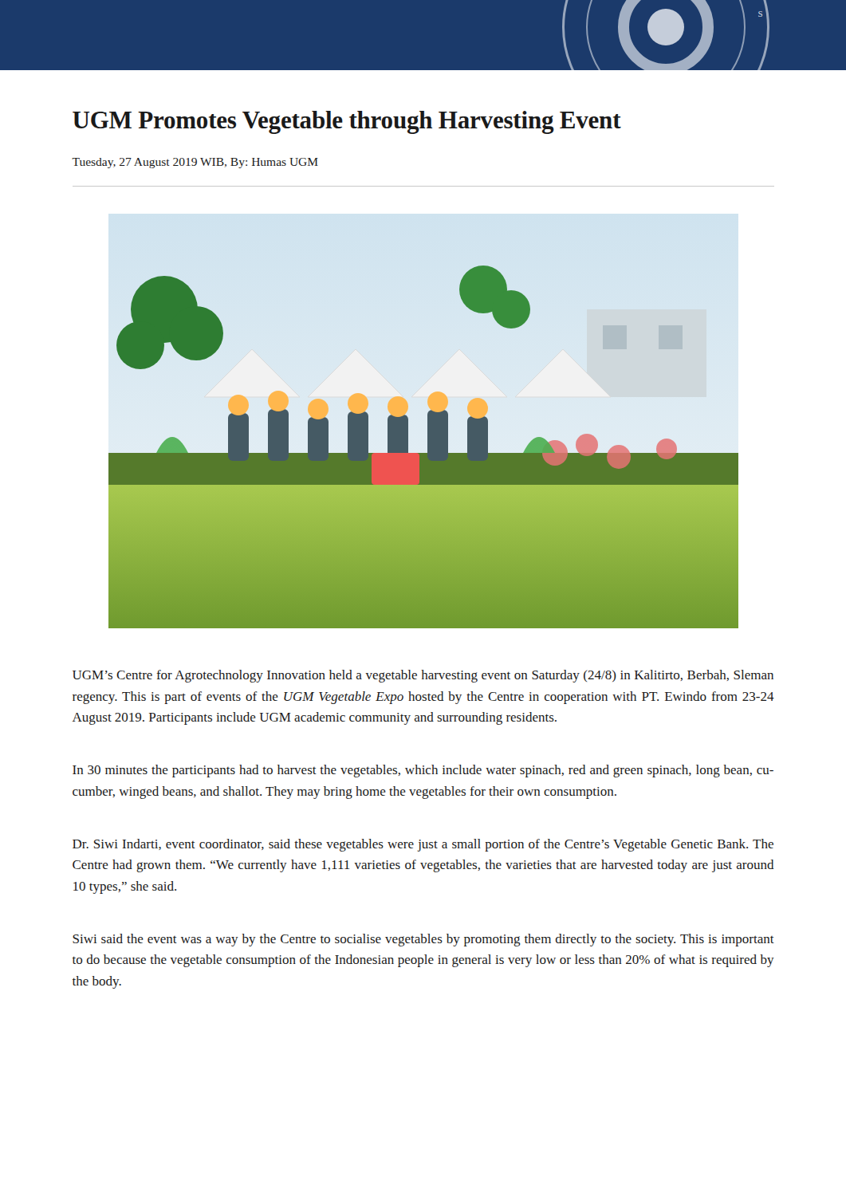U N I V E R S I T A S
UGM Promotes Vegetable through Harvesting Event
Tuesday, 27 August 2019 WIB, By: Humas UGM
UGM’s Centre for Agrotechnology Innovation held a vegetable harvesting event on Saturday (24/8) in Kalitirto, Berbah, Sleman regency. This is part of events of the UGM Vegetable Expo hosted by the Centre in cooperation with PT. Ewindo from 23-24 August 2019. Participants include UGM academic community and surrounding residents.
In 30 minutes the participants had to harvest the vegetables, which include water spinach, red and green spinach, long bean, cucumber, winged beans, and shallot. They may bring home the vegetables for their own consumption.
Dr. Siwi Indarti, event coordinator, said these vegetables were just a small portion of the Centre’s Vegetable Genetic Bank. The Centre had grown them. “We currently have 1,111 varieties of vegetables, the varieties that are harvested today are just around 10 types,” she said.
Siwi said the event was a way by the Centre to socialise vegetables by promoting them directly to the society. This is important to do because the vegetable consumption of the Indonesian people in general is very low or less than 20% of what is required by the body.